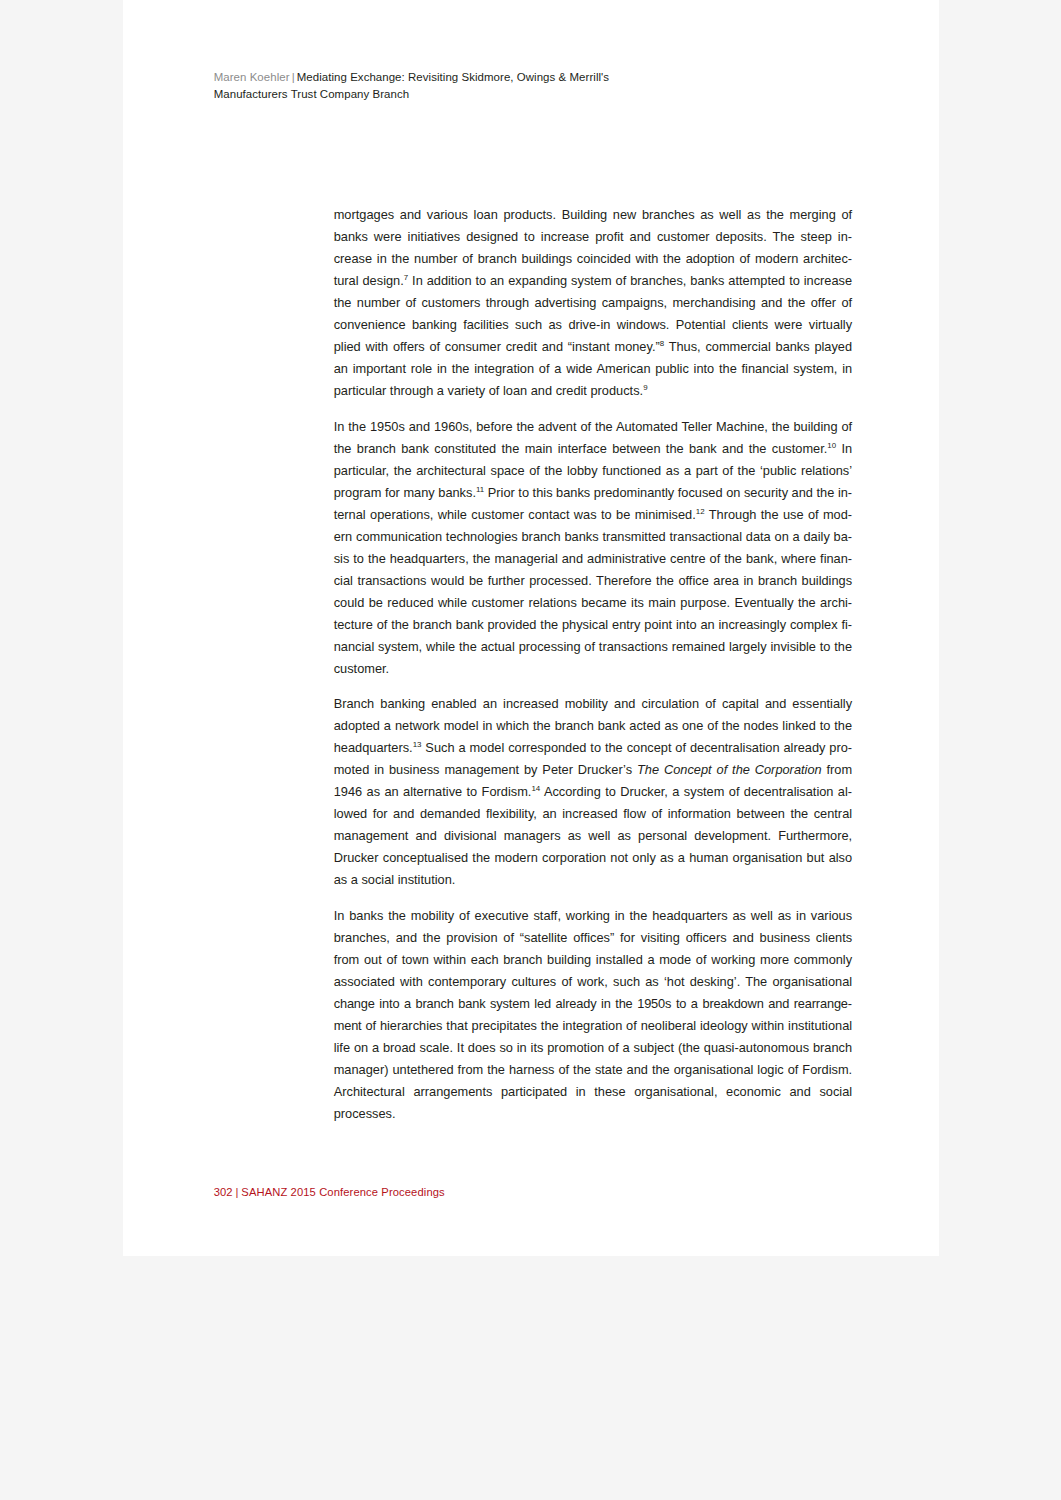Maren Koehler|Mediating Exchange: Revisiting Skidmore, Owings & Merrill's
Manufacturers Trust Company Branch
mortgages and various loan products. Building new branches as well as the merging of banks were initiatives designed to increase profit and customer deposits. The steep increase in the number of branch buildings coincided with the adoption of modern architectural design.7 In addition to an expanding system of branches, banks attempted to increase the number of customers through advertising campaigns, merchandising and the offer of convenience banking facilities such as drive-in windows. Potential clients were virtually plied with offers of consumer credit and “instant money.”8 Thus, commercial banks played an important role in the integration of a wide American public into the financial system, in particular through a variety of loan and credit products.9
In the 1950s and 1960s, before the advent of the Automated Teller Machine, the building of the branch bank constituted the main interface between the bank and the customer.10 In particular, the architectural space of the lobby functioned as a part of the ‘public relations’ program for many banks.11 Prior to this banks predominantly focused on security and the internal operations, while customer contact was to be minimised.12 Through the use of modern communication technologies branch banks transmitted transactional data on a daily basis to the headquarters, the managerial and administrative centre of the bank, where financial transactions would be further processed. Therefore the office area in branch buildings could be reduced while customer relations became its main purpose. Eventually the architecture of the branch bank provided the physical entry point into an increasingly complex financial system, while the actual processing of transactions remained largely invisible to the customer.
Branch banking enabled an increased mobility and circulation of capital and essentially adopted a network model in which the branch bank acted as one of the nodes linked to the headquarters.13 Such a model corresponded to the concept of decentralisation already promoted in business management by Peter Drucker’s The Concept of the Corporation from 1946 as an alternative to Fordism.14 According to Drucker, a system of decentralisation allowed for and demanded flexibility, an increased flow of information between the central management and divisional managers as well as personal development. Furthermore, Drucker conceptualised the modern corporation not only as a human organisation but also as a social institution.
In banks the mobility of executive staff, working in the headquarters as well as in various branches, and the provision of “satellite offices” for visiting officers and business clients from out of town within each branch building installed a mode of working more commonly associated with contemporary cultures of work, such as ‘hot desking’. The organisational change into a branch bank system led already in the 1950s to a breakdown and rearrangement of hierarchies that precipitates the integration of neoliberal ideology within institutional life on a broad scale. It does so in its promotion of a subject (the quasi-autonomous branch manager) untethered from the harness of the state and the organisational logic of Fordism. Architectural arrangements participated in these organisational, economic and social processes.
302|SAHANZ 2015 Conference Proceedings